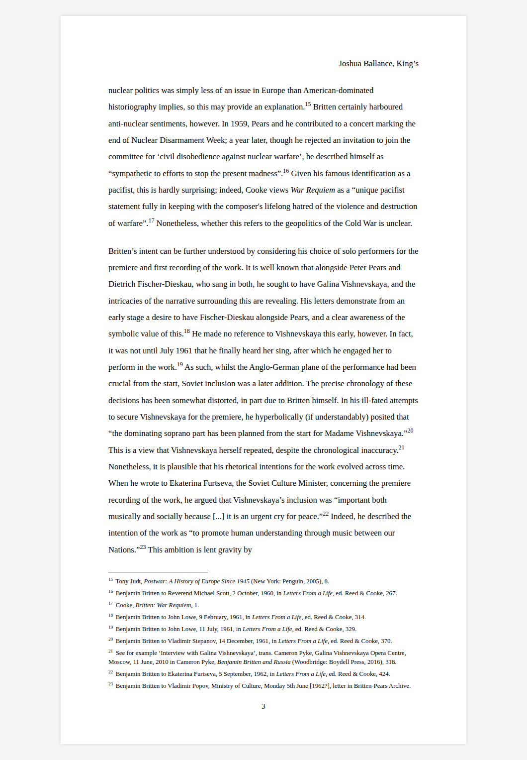Joshua Ballance, King’s
nuclear politics was simply less of an issue in Europe than American-dominated historiography implies, so this may provide an explanation.15 Britten certainly harboured anti-nuclear sentiments, however. In 1959, Pears and he contributed to a concert marking the end of Nuclear Disarmament Week; a year later, though he rejected an invitation to join the committee for ‘civil disobedience against nuclear warfare’, he described himself as “sympathetic to efforts to stop the present madness”.16 Given his famous identification as a pacifist, this is hardly surprising; indeed, Cooke views War Requiem as a “unique pacifist statement fully in keeping with the composer's lifelong hatred of the violence and destruction of warfare”.17 Nonetheless, whether this refers to the geopolitics of the Cold War is unclear.
Britten’s intent can be further understood by considering his choice of solo performers for the premiere and first recording of the work. It is well known that alongside Peter Pears and Dietrich Fischer-Dieskau, who sang in both, he sought to have Galina Vishnevskaya, and the intricacies of the narrative surrounding this are revealing. His letters demonstrate from an early stage a desire to have Fischer-Dieskau alongside Pears, and a clear awareness of the symbolic value of this.18 He made no reference to Vishnevskaya this early, however. In fact, it was not until July 1961 that he finally heard her sing, after which he engaged her to perform in the work.19 As such, whilst the Anglo-German plane of the performance had been crucial from the start, Soviet inclusion was a later addition. The precise chronology of these decisions has been somewhat distorted, in part due to Britten himself. In his ill-fated attempts to secure Vishnevskaya for the premiere, he hyperbolically (if understandably) posited that “the dominating soprano part has been planned from the start for Madame Vishnevskaya.”20 This is a view that Vishnevskaya herself repeated, despite the chronological inaccuracy.21 Nonetheless, it is plausible that his rhetorical intentions for the work evolved across time. When he wrote to Ekaterina Furtseva, the Soviet Culture Minister, concerning the premiere recording of the work, he argued that Vishnevskaya’s inclusion was “important both musically and socially because [...] it is an urgent cry for peace.”22 Indeed, he described the intention of the work as “to promote human understanding through music between our Nations.”23 This ambition is lent gravity by
15 Tony Judt, Postwar: A History of Europe Since 1945 (New York: Penguin, 2005), 8.
16 Benjamin Britten to Reverend Michael Scott, 2 October, 1960, in Letters From a Life, ed. Reed & Cooke, 267.
17 Cooke, Britten: War Requiem, 1.
18 Benjamin Britten to John Lowe, 9 February, 1961, in Letters From a Life, ed. Reed & Cooke, 314.
19 Benjamin Britten to John Lowe, 11 July, 1961, in Letters From a Life, ed. Reed & Cooke, 329.
20 Benjamin Britten to Vladimir Stepanov, 14 December, 1961, in Letters From a Life, ed. Reed & Cooke, 370.
21 See for example ‘Interview with Galina Vishnevskaya’, trans. Cameron Pyke, Galina Vishnevskaya Opera Centre, Moscow, 11 June, 2010 in Cameron Pyke, Benjamin Britten and Russia (Woodbridge: Boydell Press, 2016), 318.
22 Benjamin Britten to Ekaterina Furtseva, 5 September, 1962, in Letters From a Life, ed. Reed & Cooke, 424.
23 Benjamin Britten to Vladimir Popov, Ministry of Culture, Monday 5th June [1962?], letter in Britten-Pears Archive.
3